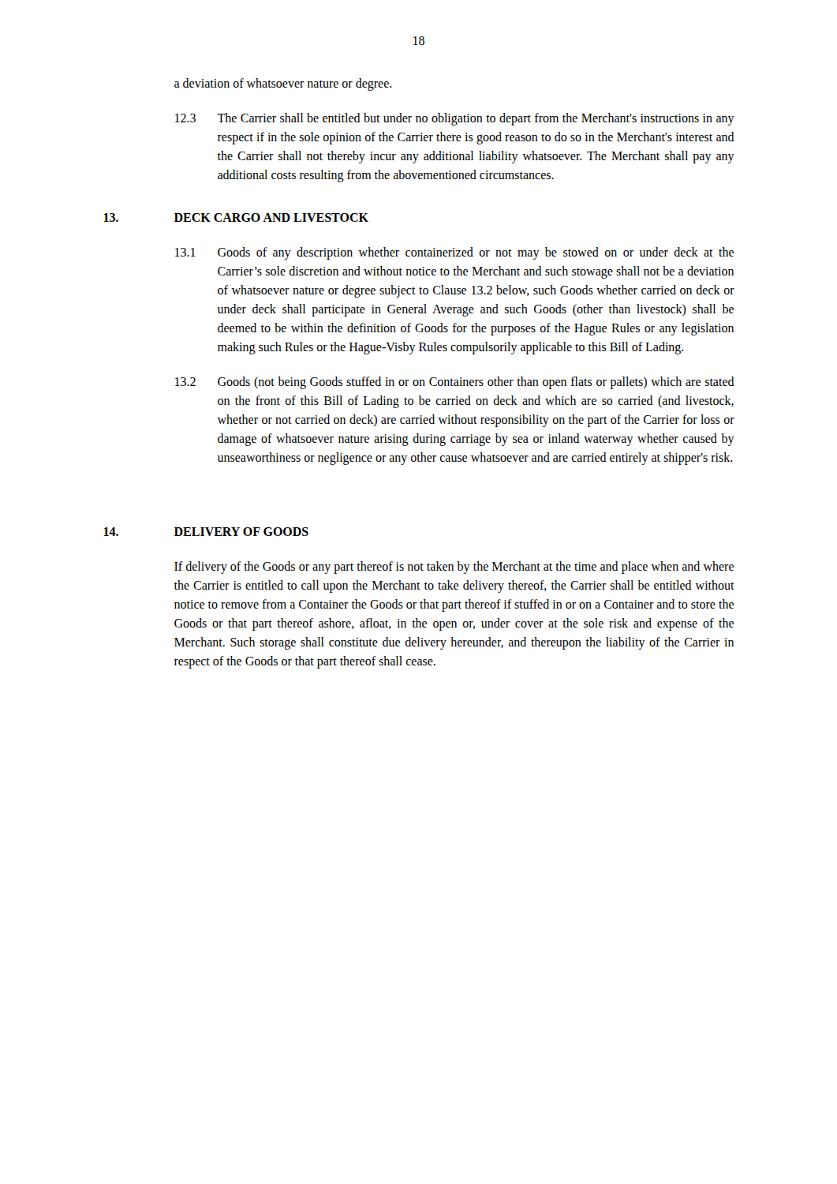18
a deviation of whatsoever nature or degree.
12.3
The Carrier shall be entitled but under no obligation to depart from the Merchant's instructions in any respect if in the sole opinion of the Carrier there is good reason to do so in the Merchant's interest and the Carrier shall not thereby incur any additional liability whatsoever. The Merchant shall pay any additional costs resulting from the abovementioned circumstances.
13.
DECK CARGO AND LIVESTOCK
13.1
Goods of any description whether containerized or not may be stowed on or under deck at the Carrier’s sole discretion and without notice to the Merchant and such stowage shall not be a deviation of whatsoever nature or degree subject to Clause 13.2 below, such Goods whether carried on deck or under deck shall participate in General Average and such Goods (other than livestock) shall be deemed to be within the definition of Goods for the purposes of the Hague Rules or any legislation making such Rules or the Hague-Visby Rules compulsorily applicable to this Bill of Lading.
13.2
Goods (not being Goods stuffed in or on Containers other than open flats or pallets) which are stated on the front of this Bill of Lading to be carried on deck and which are so carried (and livestock, whether or not carried on deck) are carried without responsibility on the part of the Carrier for loss or damage of whatsoever nature arising during carriage by sea or inland waterway whether caused by unseaworthiness or negligence or any other cause whatsoever and are carried entirely at shipper's risk.
14.
DELIVERY OF GOODS
If delivery of the Goods or any part thereof is not taken by the Merchant at the time and place when and where the Carrier is entitled to call upon the Merchant to take delivery thereof, the Carrier shall be entitled without notice to remove from a Container the Goods or that part thereof if stuffed in or on a Container and to store the Goods or that part thereof ashore, afloat, in the open or, under cover at the sole risk and expense of the Merchant. Such storage shall constitute due delivery hereunder, and thereupon the liability of the Carrier in respect of the Goods or that part thereof shall cease.